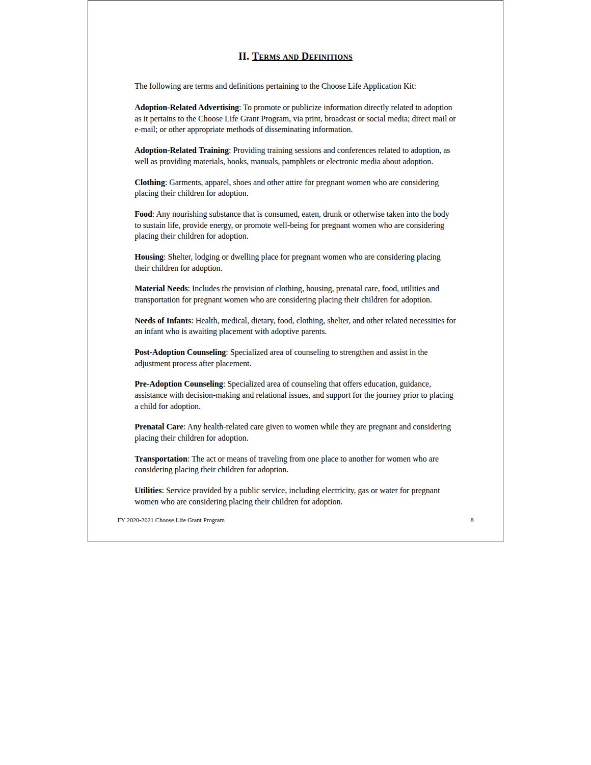II. Terms and Definitions
The following are terms and definitions pertaining to the Choose Life Application Kit:
Adoption-Related Advertising: To promote or publicize information directly related to adoption as it pertains to the Choose Life Grant Program, via print, broadcast or social media; direct mail or e-mail; or other appropriate methods of disseminating information.
Adoption-Related Training: Providing training sessions and conferences related to adoption, as well as providing materials, books, manuals, pamphlets or electronic media about adoption.
Clothing: Garments, apparel, shoes and other attire for pregnant women who are considering placing their children for adoption.
Food: Any nourishing substance that is consumed, eaten, drunk or otherwise taken into the body to sustain life, provide energy, or promote well-being for pregnant women who are considering placing their children for adoption.
Housing: Shelter, lodging or dwelling place for pregnant women who are considering placing their children for adoption.
Material Needs: Includes the provision of clothing, housing, prenatal care, food, utilities and transportation for pregnant women who are considering placing their children for adoption.
Needs of Infants: Health, medical, dietary, food, clothing, shelter, and other related necessities for an infant who is awaiting placement with adoptive parents.
Post-Adoption Counseling: Specialized area of counseling to strengthen and assist in the adjustment process after placement.
Pre-Adoption Counseling: Specialized area of counseling that offers education, guidance, assistance with decision-making and relational issues, and support for the journey prior to placing a child for adoption.
Prenatal Care: Any health-related care given to women while they are pregnant and considering placing their children for adoption.
Transportation: The act or means of traveling from one place to another for women who are considering placing their children for adoption.
Utilities: Service provided by a public service, including electricity, gas or water for pregnant women who are considering placing their children for adoption.
FY 2020-2021 Choose Life Grant Program 8